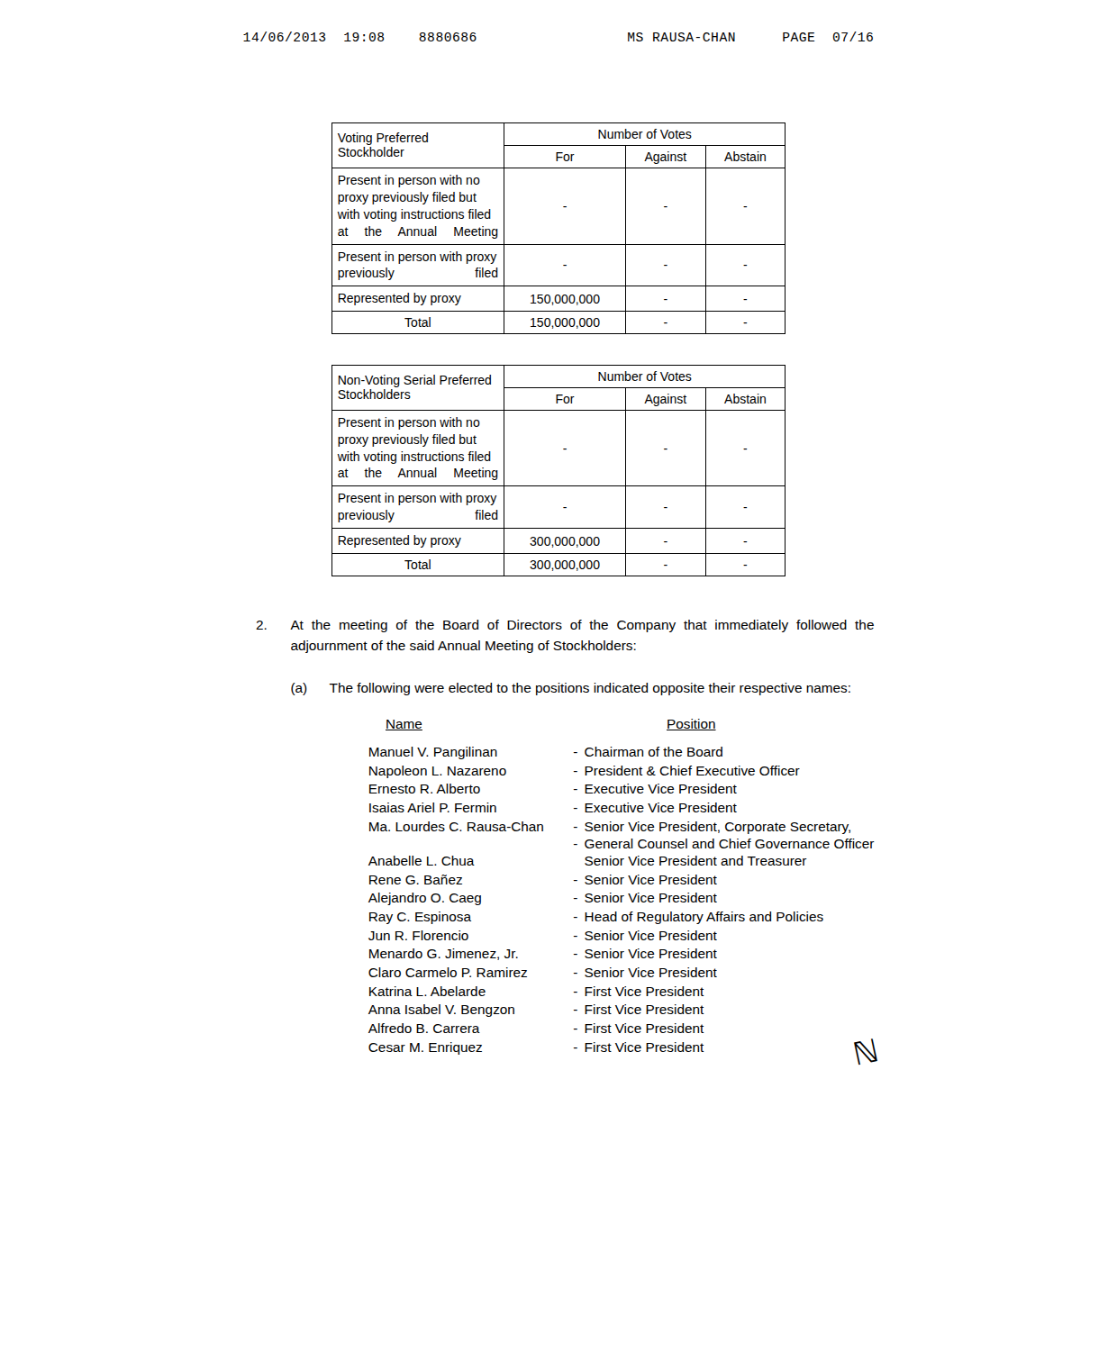14/06/2013 19:08 8880686 MS RAUSA-CHAN PAGE 07/16
| Voting Preferred Stockholder | Number of Votes |
| --- | --- |
| For | Against | Abstain |
| Present in person with no proxy previously filed but with voting instructions filed at the Annual Meeting | - | - | - |
| Present in person with proxy previously filed | - | - | - |
| Represented by proxy | 150,000,000 | - | - |
| Total | 150,000,000 | - | - |
| Non-Voting Serial Preferred Stockholders | Number of Votes |
| --- | --- |
| For | Against | Abstain |
| Present in person with no proxy previously filed but with voting instructions filed at the Annual Meeting | - | - | - |
| Present in person with proxy previously filed | - | - | - |
| Represented by proxy | 300,000,000 | - | - |
| Total | 300,000,000 | - | - |
2.
At the meeting of the Board of Directors of the Company that immediately followed the adjournment of the said Annual Meeting of Stockholders:
(a)
The following were elected to the positions indicated opposite their respective names:
Name
Position
| Manuel V. Pangilinan | - | Chairman of the Board |
| Napoleon L. Nazareno | - | President & Chief Executive Officer |
| Ernesto R. Alberto | - | Executive Vice President |
| Isaias Ariel P. Fermin | - | Executive Vice President |
| Ma. Lourdes C. Rausa-Chan | - | Senior Vice President, Corporate Secretary, |
| | - | General Counsel and Chief Governance Officer |
| Anabelle L. Chua | | Senior Vice President and Treasurer |
| Rene G. Bañez | - | Senior Vice President |
| Alejandro O. Caeg | - | Senior Vice President |
| Ray C. Espinosa | - | Head of Regulatory Affairs and Policies |
| Jun R. Florencio | - | Senior Vice President |
| Menardo G. Jimenez, Jr. | - | Senior Vice President |
| Claro Carmelo P. Ramirez | - | Senior Vice President |
| Katrina L. Abelarde | - | First Vice President |
| Anna Isabel V. Bengzon | - | First Vice President |
| Alfredo B. Carrera | - | First Vice President |
| Cesar M. Enriquez | - | First Vice President |
ℕ